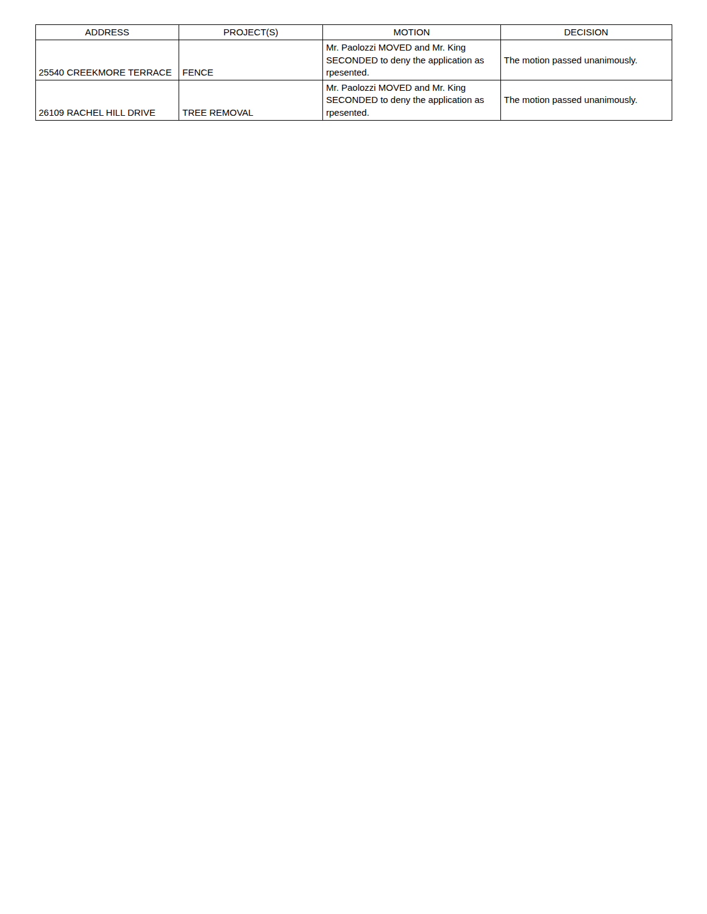| ADDRESS | PROJECT(S) | MOTION | DECISION |
| --- | --- | --- | --- |
| 25540 CREEKMORE TERRACE | FENCE | Mr. Paolozzi MOVED and Mr. King SECONDED to deny the application as rpesented. | The motion passed unanimously. |
| 26109 RACHEL HILL DRIVE | TREE REMOVAL | Mr. Paolozzi MOVED and Mr. King SECONDED to deny the application as rpesented. | The motion passed unanimously. |